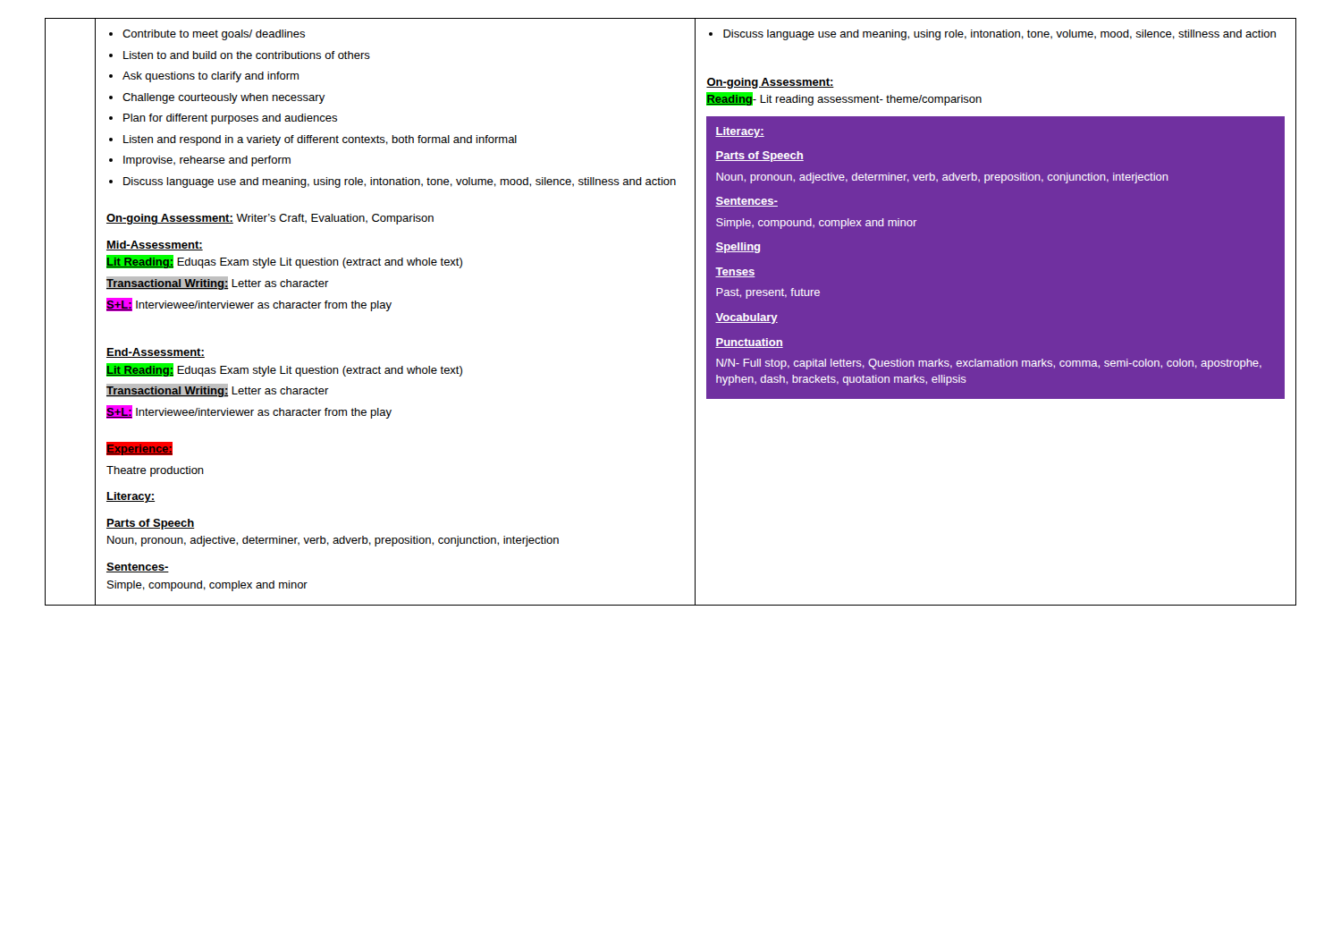| | Contribute to meet goals/ deadlines Listen to and build on the contributions of others Ask questions to clarify and inform Challenge courteously when necessary Plan for different purposes and audiences Listen and respond in a variety of different contexts, both formal and informal Improvise, rehearse and perform Discuss language use and meaning, using role, intonation, tone, volume, mood, silence, stillness and action On-going Assessment: Writer’s Craft, Evaluation, Comparison Mid-Assessment: Lit Reading: Eduqas Exam style Lit question (extract and whole text) Transactional Writing: Letter as character S+L: Interviewee/interviewer as character from the play End-Assessment: Lit Reading: Eduqas Exam style Lit question (extract and whole text) Transactional Writing: Letter as character S+L: Interviewee/interviewer as character from the play Experience: Theatre production Literacy: Parts of Speech Noun, pronoun, adjective, determiner, verb, adverb, preposition, conjunction, interjection Sentences- Simple, compound, complex and minor | Discuss language use and meaning, using role, intonation, tone, volume, mood, silence, stillness and action On-going Assessment: Reading - Lit reading assessment- theme/comparison Literacy: Parts of Speech Noun, pronoun, adjective, determiner, verb, adverb, preposition, conjunction, interjection Sentences- Simple, compound, complex and minor Spelling Tenses Past, present, future Vocabulary Punctuation N/N- Full stop, capital letters, Question marks, exclamation marks, comma, semi-colon, colon, apostrophe, hyphen, dash, brackets, quotation marks, ellipsis |